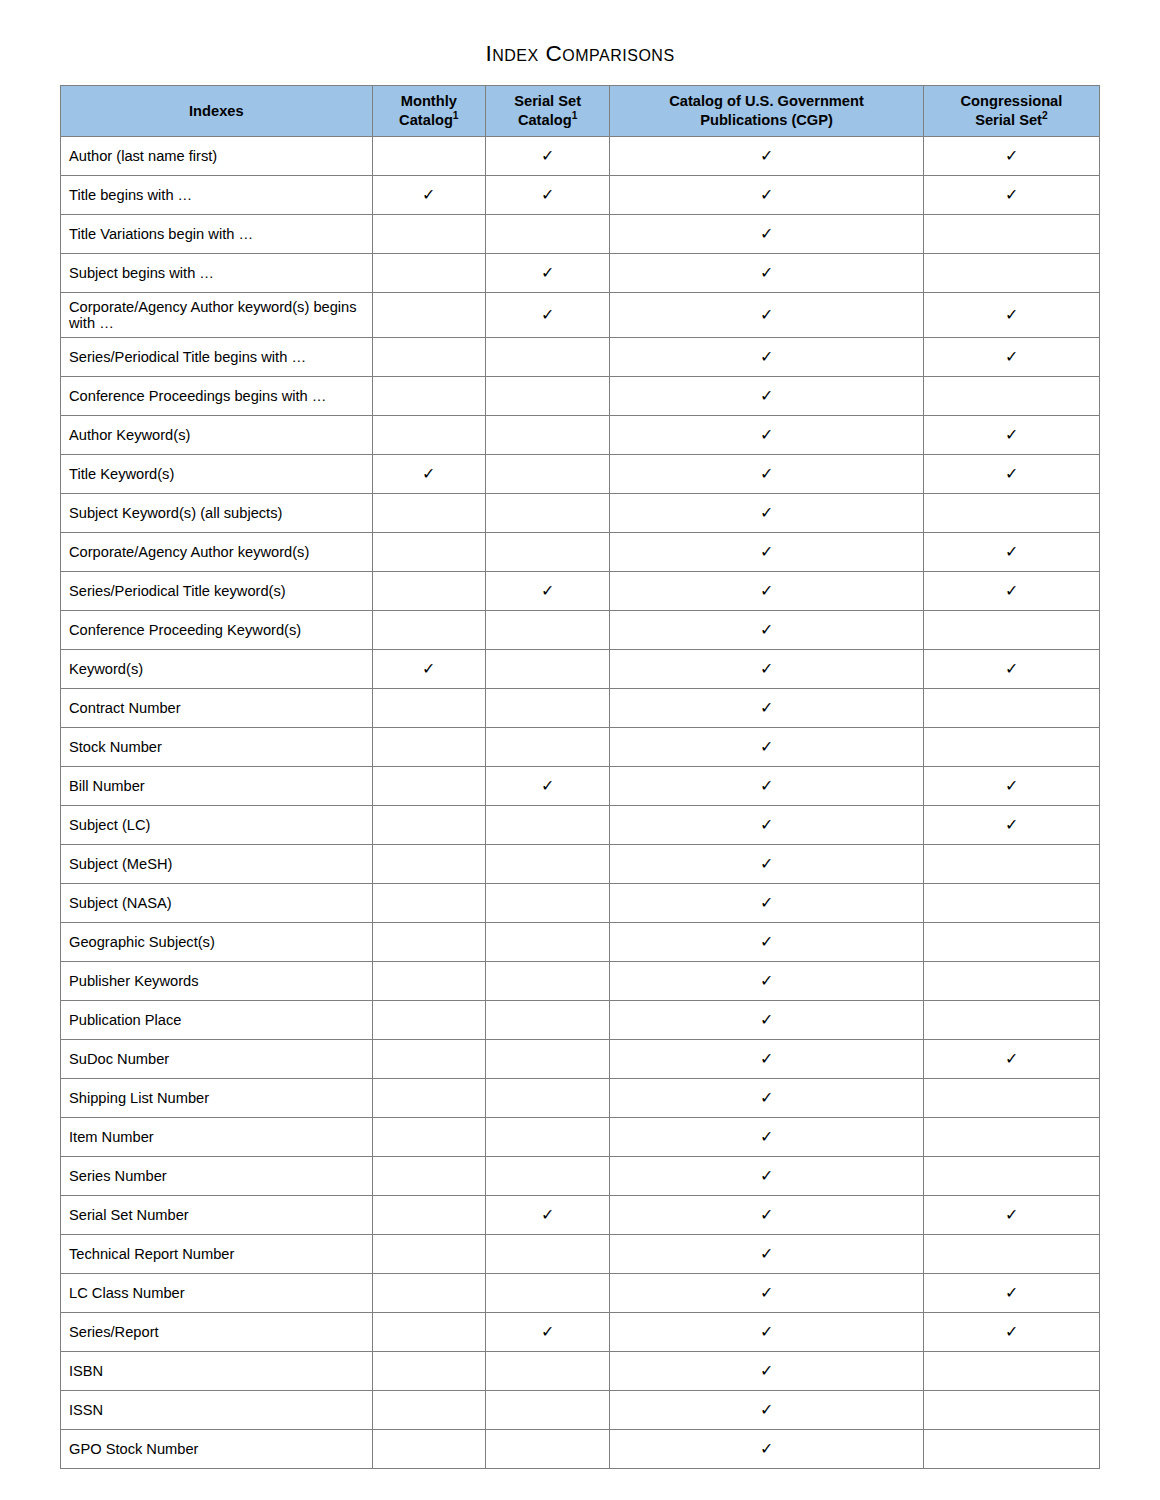Index Comparisons
| Indexes | Monthly Catalog 1 | Serial Set Catalog 1 | Catalog of U.S. Government Publications (CGP) | Congressional Serial Set 2 |
| --- | --- | --- | --- | --- |
| Author (last name first) | | | | |
| Title begins with … | | | | |
| Title Variations begin with … | | | | |
| Subject begins with … | | | | |
| Corporate/Agency Author keyword(s) begins with … | | | | |
| Series/Periodical Title begins with … | | | | |
| Conference Proceedings begins with … | | | | |
| Author Keyword(s) | | | | |
| Title Keyword(s) | | | | |
| Subject Keyword(s) (all subjects) | | | | |
| Corporate/Agency Author keyword(s) | | | | |
| Series/Periodical Title keyword(s) | | | | |
| Conference Proceeding Keyword(s) | | | | |
| Keyword(s) | | | | |
| Contract Number | | | | |
| Stock Number | | | | |
| Bill Number | | | | |
| Subject (LC) | | | | |
| Subject (MeSH) | | | | |
| Subject (NASA) | | | | |
| Geographic Subject(s) | | | | |
| Publisher Keywords | | | | |
| Publication Place | | | | |
| SuDoc Number | | | | |
| Shipping List Number | | | | |
| Item Number | | | | |
| Series Number | | | | |
| Serial Set Number | | | | |
| Technical Report Number | | | | |
| LC Class Number | | | | |
| Series/Report | | | | |
| ISBN | | | | |
| ISSN | | | | |
| GPO Stock Number | | | | |